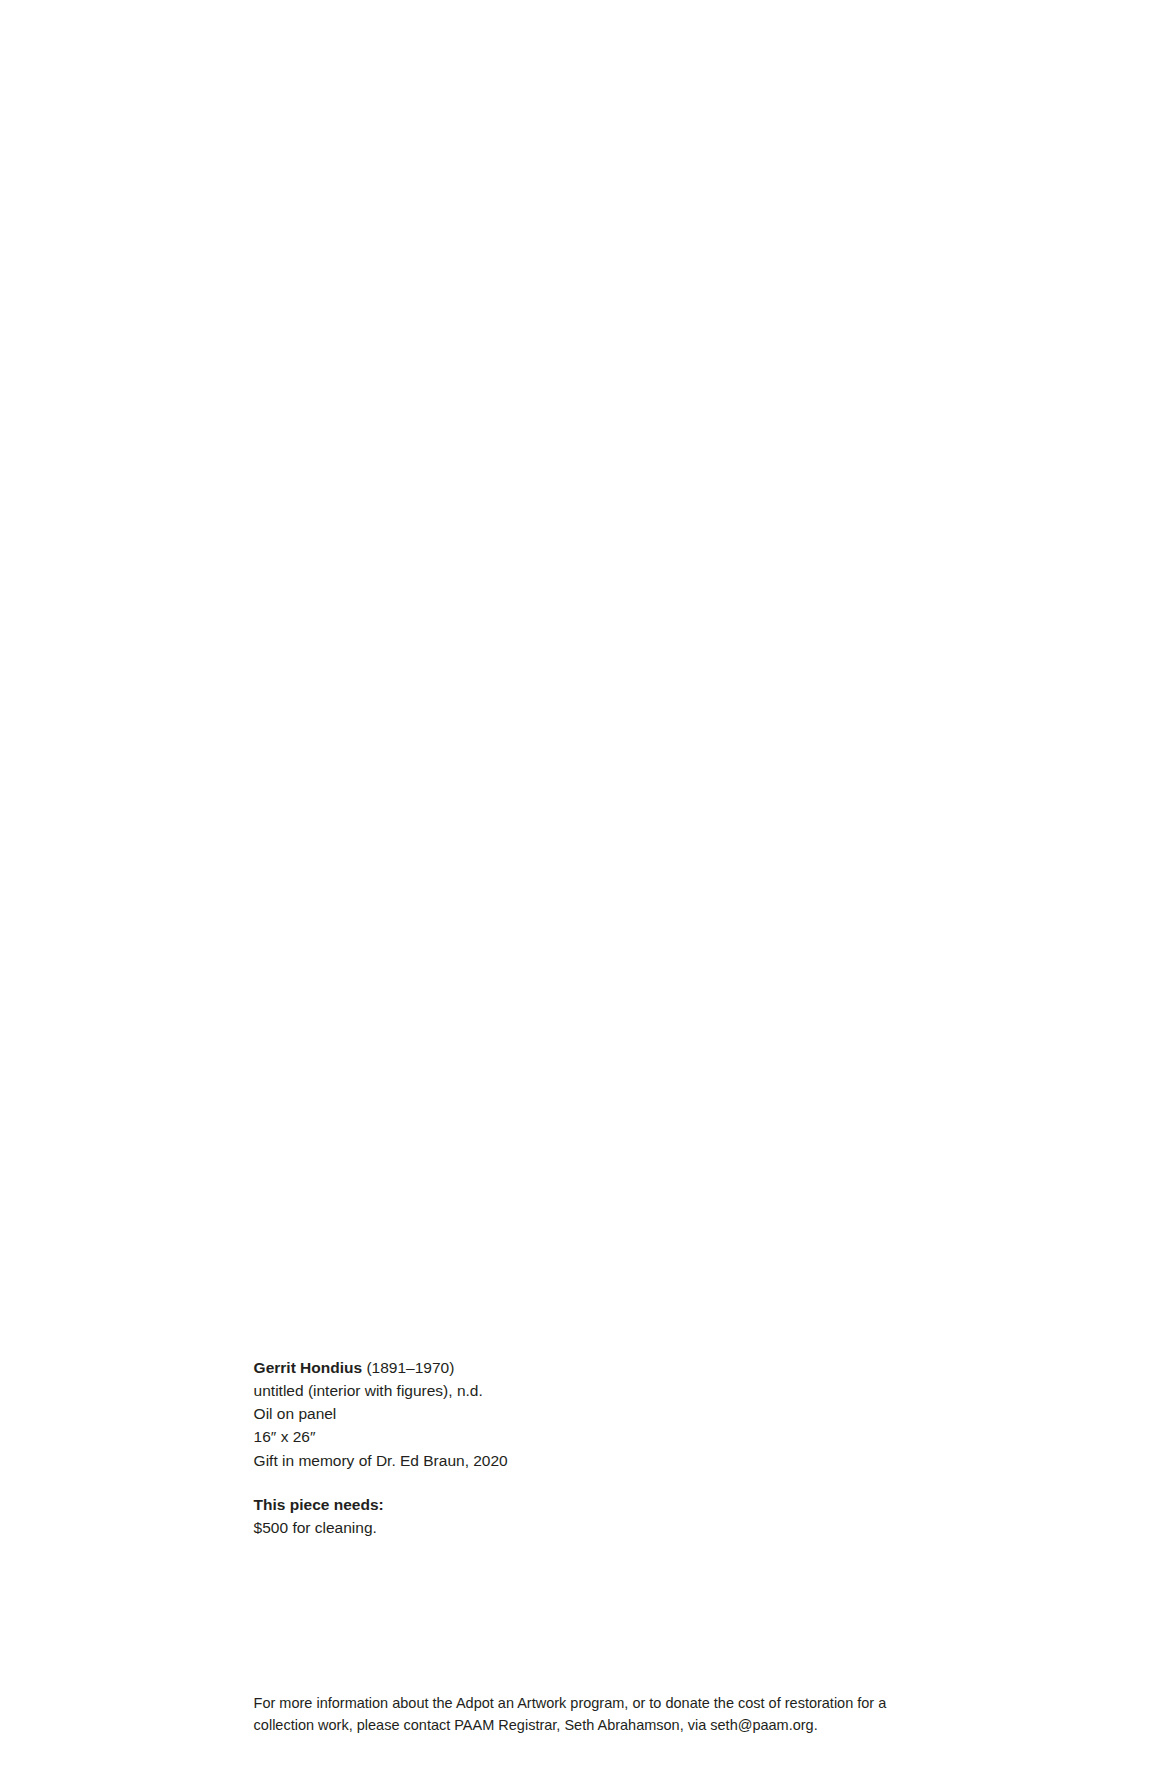Gerrit Hondius (1891–1970)
untitled (interior with figures), n.d.
Oil on panel
16″ x 26″
Gift in memory of Dr. Ed Braun, 2020
This piece needs:
$500 for cleaning.
For more information about the Adpot an Artwork program, or to donate the cost of restoration for a collection work, please contact PAAM Registrar, Seth Abrahamson, via seth@paam.org.